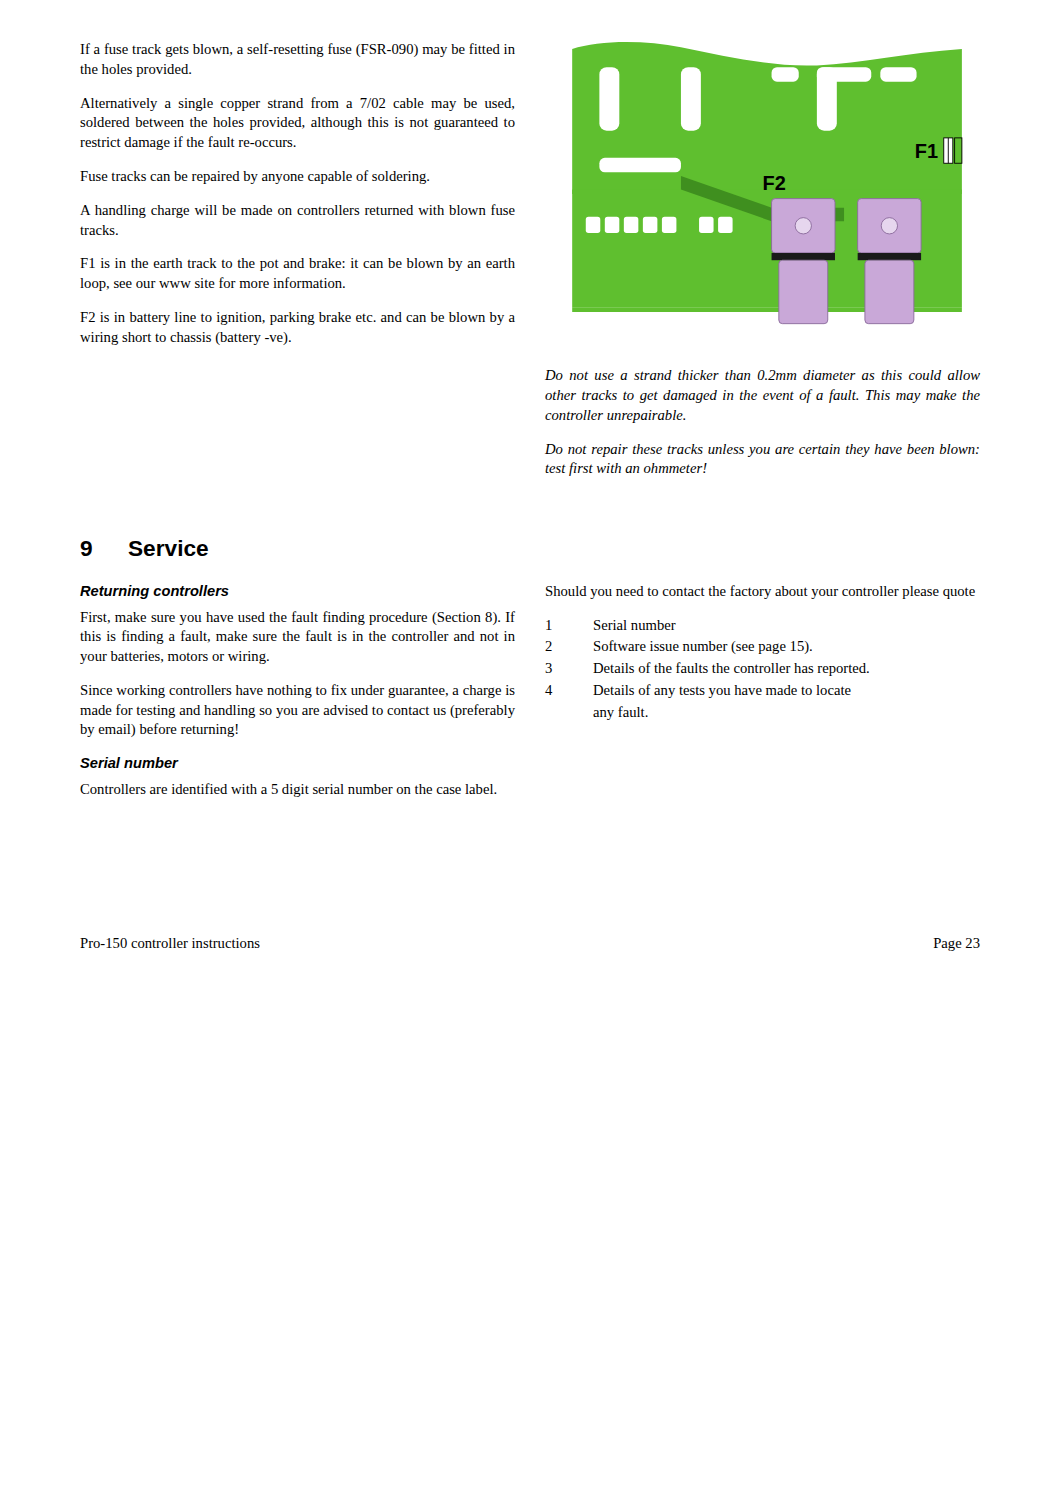If a fuse track gets blown, a self-resetting fuse (FSR-090) may be fitted in the holes provided.
Alternatively a single copper strand from a 7/02 cable may be used, soldered between the holes provided, although this is not guaranteed to restrict damage if the fault re-occurs.
Fuse tracks can be repaired by anyone capable of soldering.
A handling charge will be made on controllers returned with blown fuse tracks.
F1 is in the earth track to the pot and brake: it can be blown by an earth loop, see our www site for more information.
F2 is in battery line to ignition, parking brake etc. and can be blown by a wiring short to chassis (battery -ve).
F1 F2
Do not use a strand thicker than 0.2mm diameter as this could allow other tracks to get damaged in the event of a fault. This may make the controller unrepairable.
Do not repair these tracks unless you are certain they have been blown: test first with an ohmmeter!
9 Service
Returning controllers
First, make sure you have used the fault finding procedure (Section 8). If this is finding a fault, make sure the fault is in the controller and not in your batteries, motors or wiring.
Since working controllers have nothing to fix under guarantee, a charge is made for testing and handling so you are advised to contact us (preferably by email) before returning!
Serial number
Controllers are identified with a 5 digit serial number on the case label.
Should you need to contact the factory about your controller please quote
1
Serial number
2
Software issue number (see page 15).
3
Details of the faults the controller has reported.
4
Details of any tests you have made to locate
any fault.
Pro-150 controller instructions Page 23